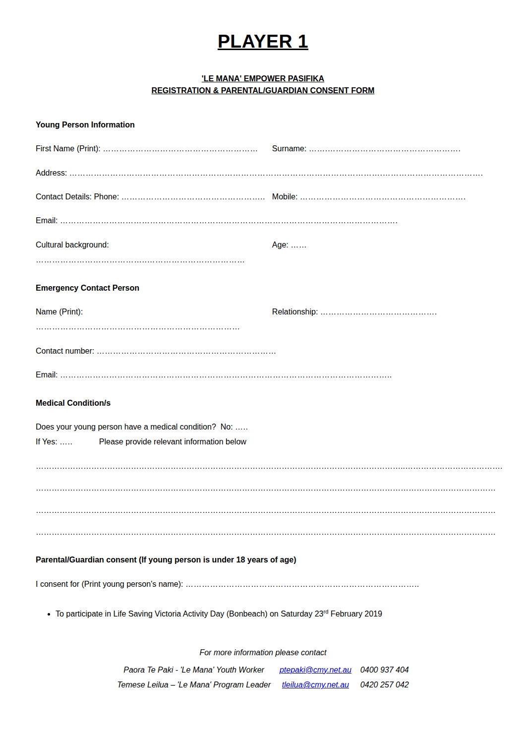PLAYER 1
'LE MANA' EMPOWER PASIFIKA
REGISTRATION & PARENTAL/GUARDIAN CONSENT FORM
Young Person Information
First Name (Print): …………………………………………………
Surname: …….………………………………………….
Address: …………………………………………………………………………………………………….……………………………….
Contact Details: Phone: ……………………………………………..
Mobile: …………………………………………………….
Email: …………………………………………………………………………………………………………….
Cultural background: …………………………………..………………………………
Age: ……
Emergency Contact Person
Name (Print): …………………………………………………………………
Relationship: …………………………………….
Contact number: …………………………………………………………
Email: …………………………………………………………………………………………………………..
Medical Condition/s
Does your young person have a medical condition? No: …..
If Yes: ….. Please provide relevant information below
…………………………………………………………………………………………………………………………..……………………………….
…………………………………………………………………………………………………………………………………………………………
…………………………………………………………………………………………………………………………………………………………
…………………………………………………………………………………………………………………………………………………………
Parental/Guardian consent (If young person is under 18 years of age)
I consent for (Print young person's name): …………………………………………………………………………..
To participate in Life Saving Victoria Activity Day (Bonbeach) on Saturday 23rd February 2019
For more information please contact
| Paora Te Paki - 'Le Mana' Youth Worker | ptepaki@cmy.net.au | 0400 937 404 |
| Temese Leilua – 'Le Mana' Program Leader | tleilua@cmy.net.au | 0420 257 042 |